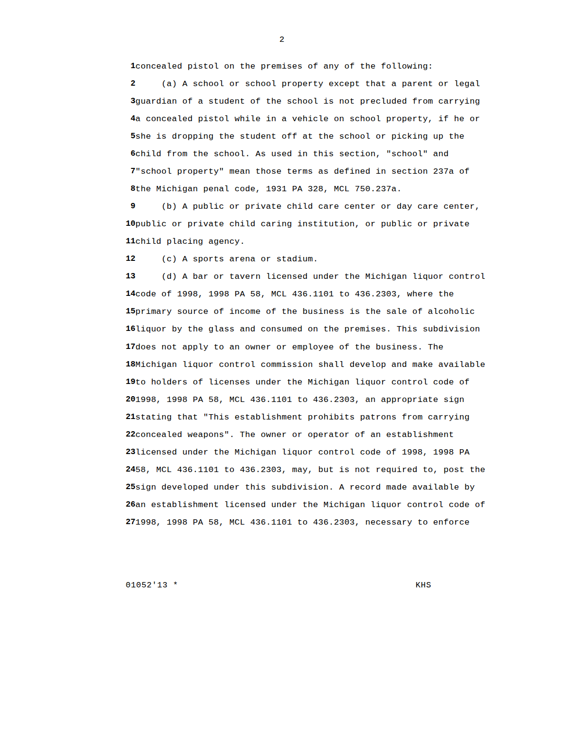2
| 1 | concealed pistol on the premises of any of the following: |
| 2 | (a) A school or school property except that a parent or legal |
| 3 | guardian of a student of the school is not precluded from carrying |
| 4 | a concealed pistol while in a vehicle on school property, if he or |
| 5 | she is dropping the student off at the school or picking up the |
| 6 | child from the school. As used in this section, "school" and |
| 7 | "school property" mean those terms as defined in section 237a of |
| 8 | the Michigan penal code, 1931 PA 328, MCL 750.237a. |
| 9 | (b) A public or private child care center or day care center, |
| 10 | public or private child caring institution, or public or private |
| 11 | child placing agency. |
| 12 | (c) A sports arena or stadium. |
| 13 | (d) A bar or tavern licensed under the Michigan liquor control |
| 14 | code of 1998, 1998 PA 58, MCL 436.1101 to 436.2303, where the |
| 15 | primary source of income of the business is the sale of alcoholic |
| 16 | liquor by the glass and consumed on the premises. This subdivision |
| 17 | does not apply to an owner or employee of the business. The |
| 18 | Michigan liquor control commission shall develop and make available |
| 19 | to holders of licenses under the Michigan liquor control code of |
| 20 | 1998, 1998 PA 58, MCL 436.1101 to 436.2303, an appropriate sign |
| 21 | stating that "This establishment prohibits patrons from carrying |
| 22 | concealed weapons". The owner or operator of an establishment |
| 23 | licensed under the Michigan liquor control code of 1998, 1998 PA |
| 24 | 58, MCL 436.1101 to 436.2303, may, but is not required to, post the |
| 25 | sign developed under this subdivision. A record made available by |
| 26 | an establishment licensed under the Michigan liquor control code of |
| 27 | 1998, 1998 PA 58, MCL 436.1101 to 436.2303, necessary to enforce |
01052'13 * KHS